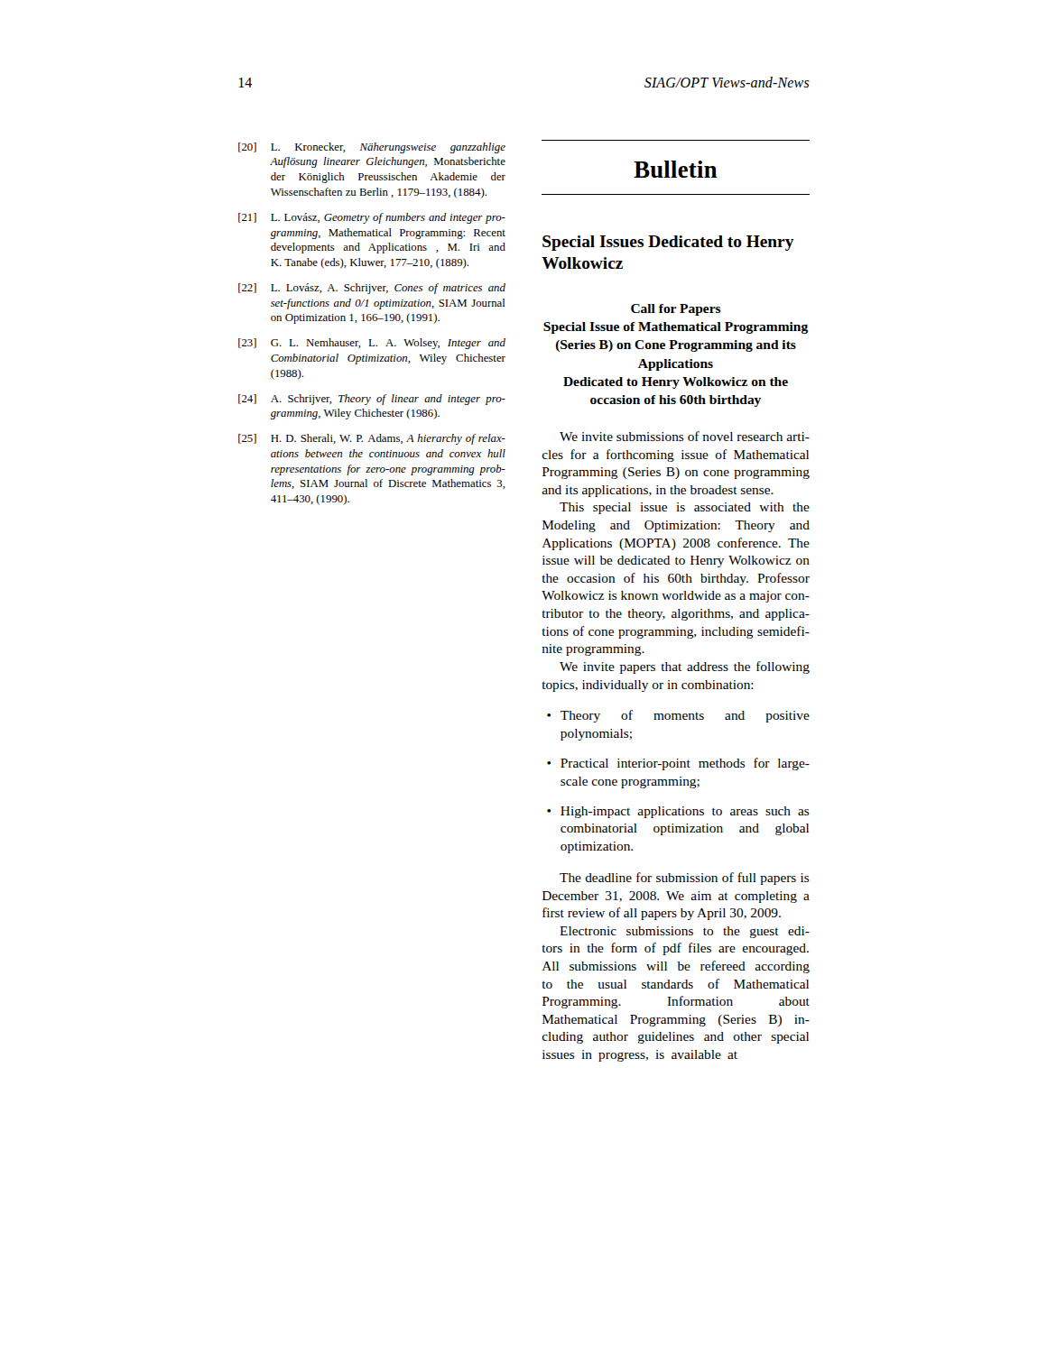14 SIAG/OPT Views-and-News
[20] L. Kronecker, Näherungsweise ganzzahlige Auflösung linearer Gleichungen, Monatsberichte der Königlich Preussischen Akademie der Wissenschaften zu Berlin , 1179–1193, (1884).
[21] L. Lovász, Geometry of numbers and integer programming, Mathematical Programming: Recent developments and Applications , M. Iri and K. Tanabe (eds), Kluwer, 177–210, (1889).
[22] L. Lovász, A. Schrijver, Cones of matrices and set-functions and 0/1 optimization, SIAM Journal on Optimization 1, 166–190, (1991).
[23] G. L. Nemhauser, L. A. Wolsey, Integer and Combinatorial Optimization, Wiley Chichester (1988).
[24] A. Schrijver, Theory of linear and integer programming, Wiley Chichester (1986).
[25] H. D. Sherali, W. P. Adams, A hierarchy of relaxations between the continuous and convex hull representations for zero-one programming problems, SIAM Journal of Discrete Mathematics 3, 411–430, (1990).
Bulletin
Special Issues Dedicated to Henry Wolkowicz
Call for Papers Special Issue of Mathematical Programming (Series B) on Cone Programming and its Applications Dedicated to Henry Wolkowicz on the occasion of his 60th birthday
We invite submissions of novel research articles for a forthcoming issue of Mathematical Programming (Series B) on cone programming and its applications, in the broadest sense.
This special issue is associated with the Modeling and Optimization: Theory and Applications (MOPTA) 2008 conference. The issue will be dedicated to Henry Wolkowicz on the occasion of his 60th birthday. Professor Wolkowicz is known worldwide as a major contributor to the theory, algorithms, and applications of cone programming, including semidefinite programming.
We invite papers that address the following topics, individually or in combination:
Theory of moments and positive polynomials;
Practical interior-point methods for large-scale cone programming;
High-impact applications to areas such as combinatorial optimization and global optimization.
The deadline for submission of full papers is December 31, 2008. We aim at completing a first review of all papers by April 30, 2009.
Electronic submissions to the guest editors in the form of pdf files are encouraged. All submissions will be refereed according to the usual standards of Mathematical Programming. Information about Mathematical Programming (Series B) including author guidelines and other special issues in progress, is available at